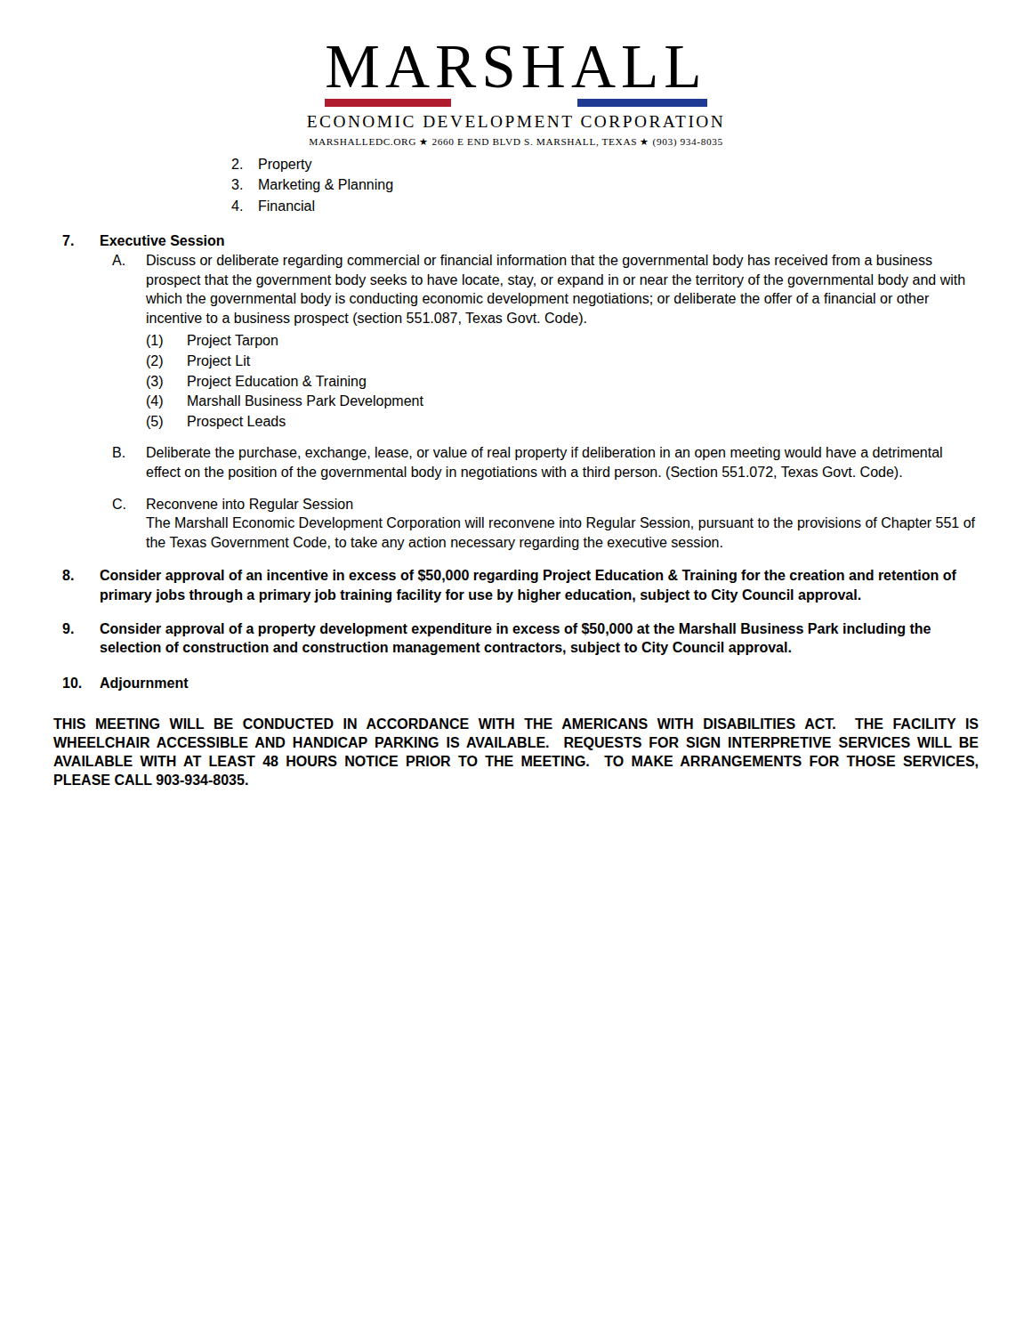MARSHALL
ECONOMIC DEVELOPMENT CORPORATION
MARSHALLEDC.ORG ★ 2660 E END BLVD S. MARSHALL, TEXAS ★ (903) 934-8035
2. Property
3. Marketing & Planning
4. Financial
7. Executive Session
A. Discuss or deliberate regarding commercial or financial information that the governmental body has received from a business prospect that the government body seeks to have locate, stay, or expand in or near the territory of the governmental body and with which the governmental body is conducting economic development negotiations; or deliberate the offer of a financial or other incentive to a business prospect (section 551.087, Texas Govt. Code).
(1) Project Tarpon
(2) Project Lit
(3) Project Education & Training
(4) Marshall Business Park Development
(5) Prospect Leads
B. Deliberate the purchase, exchange, lease, or value of real property if deliberation in an open meeting would have a detrimental effect on the position of the governmental body in negotiations with a third person. (Section 551.072, Texas Govt. Code).
C. Reconvene into Regular Session
The Marshall Economic Development Corporation will reconvene into Regular Session, pursuant to the provisions of Chapter 551 of the Texas Government Code, to take any action necessary regarding the executive session.
8. Consider approval of an incentive in excess of $50,000 regarding Project Education & Training for the creation and retention of primary jobs through a primary job training facility for use by higher education, subject to City Council approval.
9. Consider approval of a property development expenditure in excess of $50,000 at the Marshall Business Park including the selection of construction and construction management contractors, subject to City Council approval.
10. Adjournment
THIS MEETING WILL BE CONDUCTED IN ACCORDANCE WITH THE AMERICANS WITH DISABILITIES ACT. THE FACILITY IS WHEELCHAIR ACCESSIBLE AND HANDICAP PARKING IS AVAILABLE. REQUESTS FOR SIGN INTERPRETIVE SERVICES WILL BE AVAILABLE WITH AT LEAST 48 HOURS NOTICE PRIOR TO THE MEETING. TO MAKE ARRANGEMENTS FOR THOSE SERVICES, PLEASE CALL 903-934-8035.